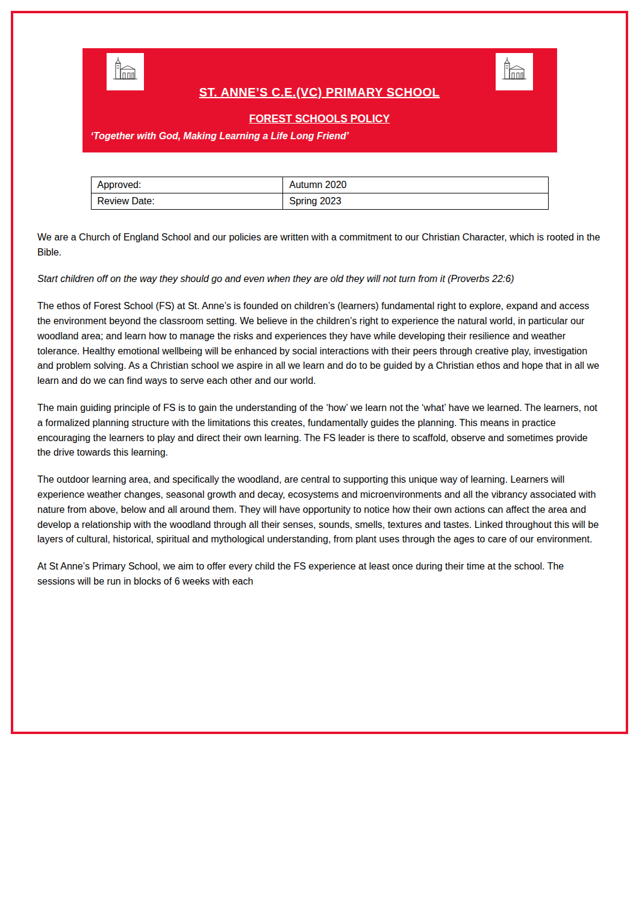ST. ANNE’S C.E.(VC) PRIMARY SCHOOL
FOREST SCHOOLS POLICY
‘Together with God, Making Learning a Life Long Friend’
| Approved: | Autumn 2020 |
| Review Date: | Spring 2023 |
We are a Church of England School and our policies are written with a commitment to our Christian Character, which is rooted in the Bible.
Start children off on the way they should go and even when they are old they will not turn from it (Proverbs 22:6)
The ethos of Forest School (FS) at St. Anne’s is founded on children’s (learners) fundamental right to explore, expand and access the environment beyond the classroom setting. We believe in the children’s right to experience the natural world, in particular our woodland area; and learn how to manage the risks and experiences they have while developing their resilience and weather tolerance. Healthy emotional wellbeing will be enhanced by social interactions with their peers through creative play, investigation and problem solving. As a Christian school we aspire in all we learn and do to be guided by a Christian ethos and hope that in all we learn and do we can find ways to serve each other and our world.
The main guiding principle of FS is to gain the understanding of the ‘how’ we learn not the ‘what’ have we learned. The learners, not a formalized planning structure with the limitations this creates, fundamentally guides the planning. This means in practice encouraging the learners to play and direct their own learning. The FS leader is there to scaffold, observe and sometimes provide the drive towards this learning.
The outdoor learning area, and specifically the woodland, are central to supporting this unique way of learning. Learners will experience weather changes, seasonal growth and decay, ecosystems and microenvironments and all the vibrancy associated with nature from above, below and all around them. They will have opportunity to notice how their own actions can affect the area and develop a relationship with the woodland through all their senses, sounds, smells, textures and tastes. Linked throughout this will be layers of cultural, historical, spiritual and mythological understanding, from plant uses through the ages to care of our environment.
At St Anne’s Primary School, we aim to offer every child the FS experience at least once during their time at the school. The sessions will be run in blocks of 6 weeks with each